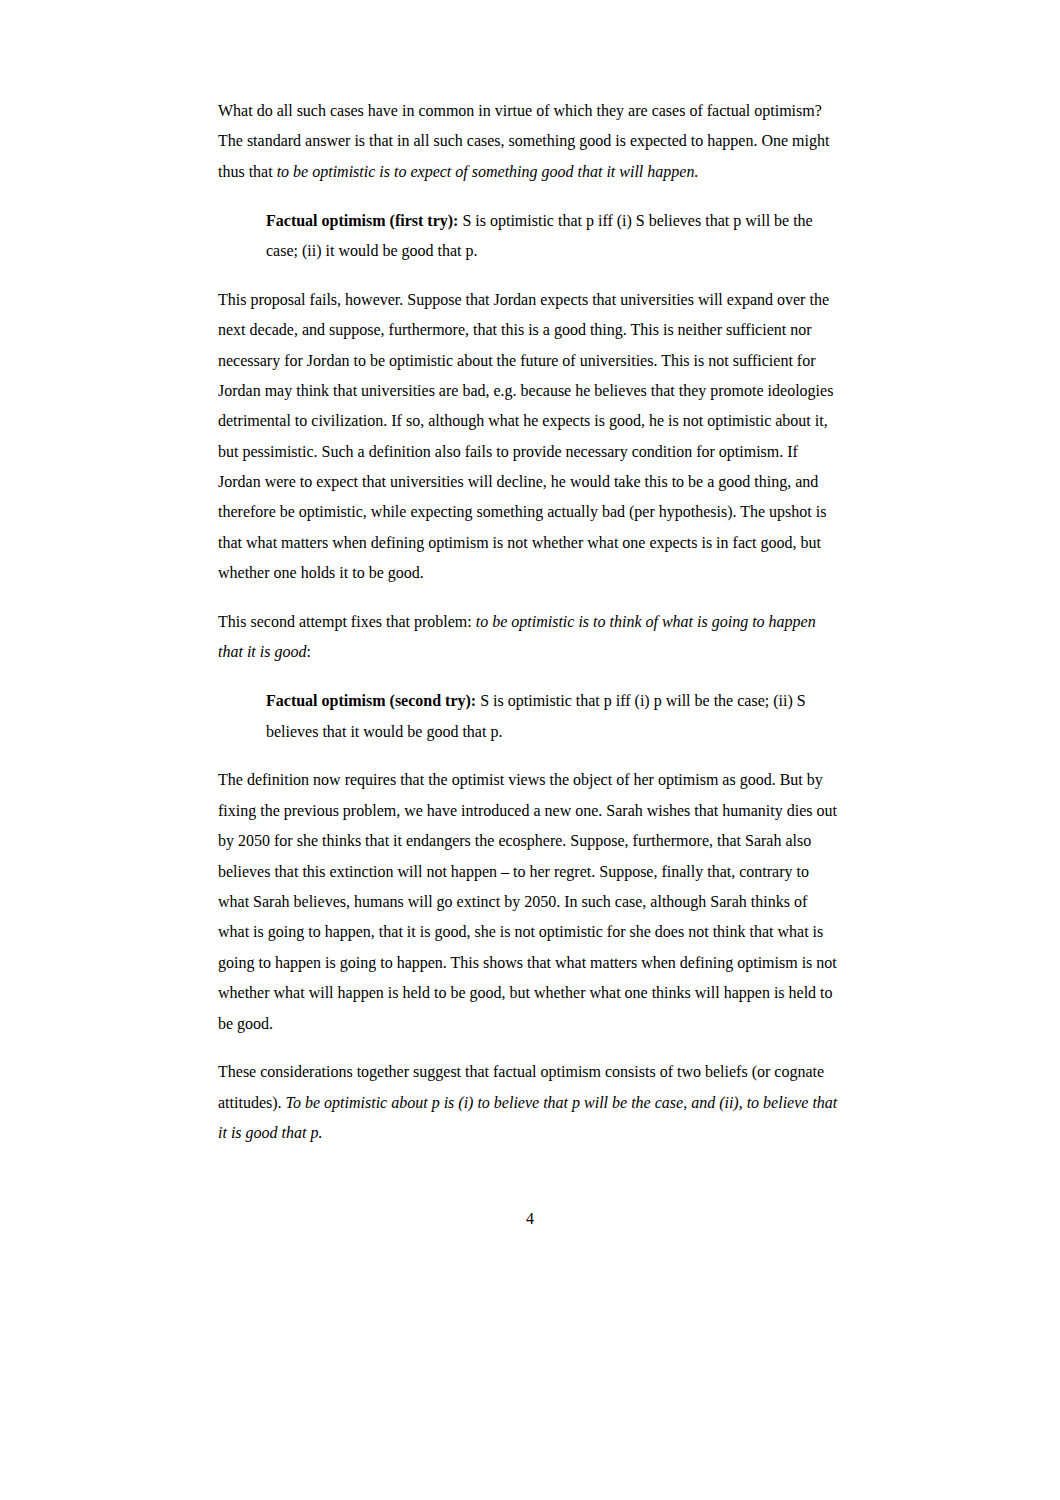What do all such cases have in common in virtue of which they are cases of factual optimism? The standard answer is that in all such cases, something good is expected to happen. One might thus that to be optimistic is to expect of something good that it will happen.
Factual optimism (first try): S is optimistic that p iff (i) S believes that p will be the case; (ii) it would be good that p.
This proposal fails, however. Suppose that Jordan expects that universities will expand over the next decade, and suppose, furthermore, that this is a good thing. This is neither sufficient nor necessary for Jordan to be optimistic about the future of universities. This is not sufficient for Jordan may think that universities are bad, e.g. because he believes that they promote ideologies detrimental to civilization. If so, although what he expects is good, he is not optimistic about it, but pessimistic. Such a definition also fails to provide necessary condition for optimism. If Jordan were to expect that universities will decline, he would take this to be a good thing, and therefore be optimistic, while expecting something actually bad (per hypothesis). The upshot is that what matters when defining optimism is not whether what one expects is in fact good, but whether one holds it to be good.
This second attempt fixes that problem: to be optimistic is to think of what is going to happen that it is good:
Factual optimism (second try): S is optimistic that p iff (i) p will be the case; (ii) S believes that it would be good that p.
The definition now requires that the optimist views the object of her optimism as good. But by fixing the previous problem, we have introduced a new one. Sarah wishes that humanity dies out by 2050 for she thinks that it endangers the ecosphere. Suppose, furthermore, that Sarah also believes that this extinction will not happen – to her regret. Suppose, finally that, contrary to what Sarah believes, humans will go extinct by 2050. In such case, although Sarah thinks of what is going to happen, that it is good, she is not optimistic for she does not think that what is going to happen is going to happen. This shows that what matters when defining optimism is not whether what will happen is held to be good, but whether what one thinks will happen is held to be good.
These considerations together suggest that factual optimism consists of two beliefs (or cognate attitudes). To be optimistic about p is (i) to believe that p will be the case, and (ii), to believe that it is good that p.
4